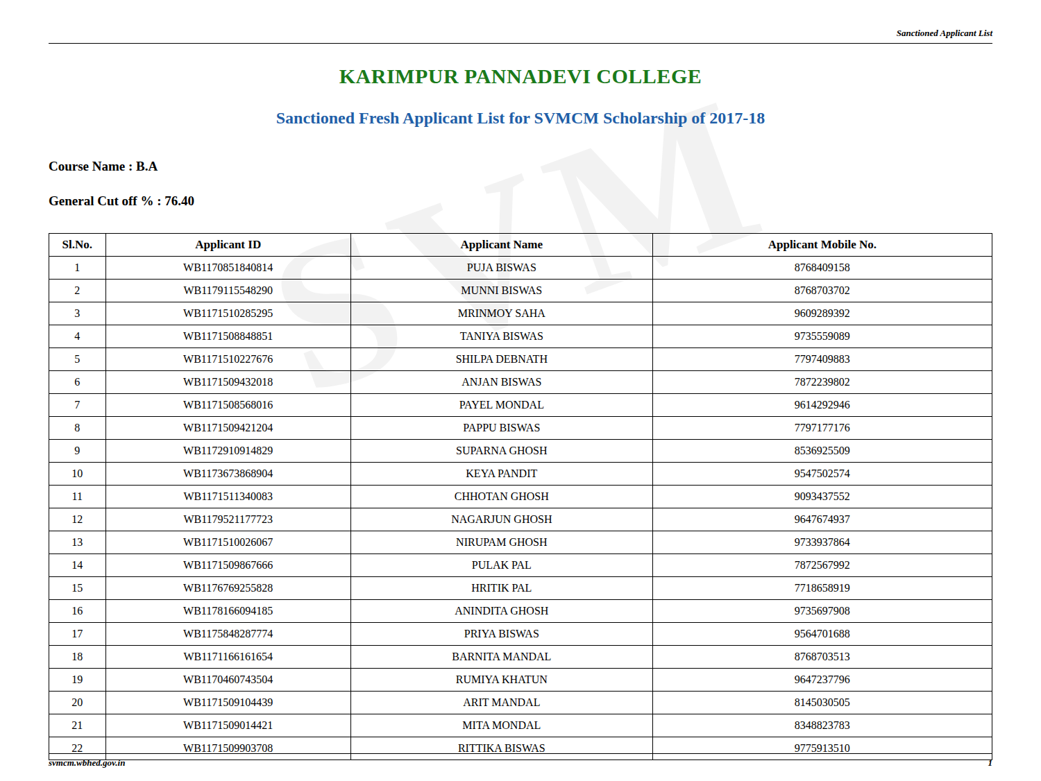SVM
Sanctioned Applicant List
KARIMPUR PANNADEVI COLLEGE
Sanctioned Fresh Applicant List for SVMCM Scholarship of 2017-18
Course Name : B.A
General Cut off % : 76.40
| Sl.No. | Applicant ID | Applicant Name | Applicant Mobile No. |
| --- | --- | --- | --- |
| 1 | WB1170851840814 | PUJA BISWAS | 8768409158 |
| 2 | WB1179115548290 | MUNNI BISWAS | 8768703702 |
| 3 | WB1171510285295 | MRINMOY SAHA | 9609289392 |
| 4 | WB1171508848851 | TANIYA BISWAS | 9735559089 |
| 5 | WB1171510227676 | SHILPA DEBNATH | 7797409883 |
| 6 | WB1171509432018 | ANJAN BISWAS | 7872239802 |
| 7 | WB1171508568016 | PAYEL MONDAL | 9614292946 |
| 8 | WB1171509421204 | PAPPU BISWAS | 7797177176 |
| 9 | WB1172910914829 | SUPARNA GHOSH | 8536925509 |
| 10 | WB1173673868904 | KEYA PANDIT | 9547502574 |
| 11 | WB1171511340083 | CHHOTAN GHOSH | 9093437552 |
| 12 | WB1179521177723 | NAGARJUN GHOSH | 9647674937 |
| 13 | WB1171510026067 | NIRUPAM GHOSH | 9733937864 |
| 14 | WB1171509867666 | PULAK PAL | 7872567992 |
| 15 | WB1176769255828 | HRITIK PAL | 7718658919 |
| 16 | WB1178166094185 | ANINDITA GHOSH | 9735697908 |
| 17 | WB1175848287774 | PRIYA BISWAS | 9564701688 |
| 18 | WB1171166161654 | BARNITA MANDAL | 8768703513 |
| 19 | WB1170460743504 | RUMIYA KHATUN | 9647237796 |
| 20 | WB1171509104439 | ARIT MANDAL | 8145030505 |
| 21 | WB1171509014421 | MITA MONDAL | 8348823783 |
| 22 | WB1171509903708 | RITTIKA BISWAS | 9775913510 |
svmcm.wbhed.gov.in 1